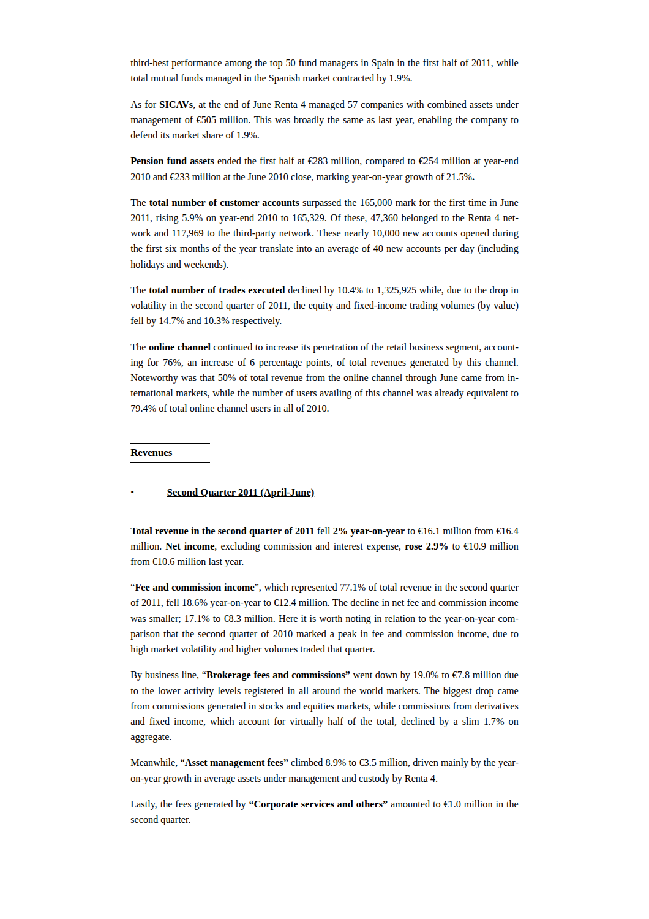third-best performance among the top 50 fund managers in Spain in the first half of 2011, while total mutual funds managed in the Spanish market contracted by 1.9%.
As for SICAVs, at the end of June Renta 4 managed 57 companies with combined assets under management of €505 million. This was broadly the same as last year, enabling the company to defend its market share of 1.9%.
Pension fund assets ended the first half at €283 million, compared to €254 million at year-end 2010 and €233 million at the June 2010 close, marking year-on-year growth of 21.5%.
The total number of customer accounts surpassed the 165,000 mark for the first time in June 2011, rising 5.9% on year-end 2010 to 165,329. Of these, 47,360 belonged to the Renta 4 network and 117,969 to the third-party network. These nearly 10,000 new accounts opened during the first six months of the year translate into an average of 40 new accounts per day (including holidays and weekends).
The total number of trades executed declined by 10.4% to 1,325,925 while, due to the drop in volatility in the second quarter of 2011, the equity and fixed-income trading volumes (by value) fell by 14.7% and 10.3% respectively.
The online channel continued to increase its penetration of the retail business segment, accounting for 76%, an increase of 6 percentage points, of total revenues generated by this channel. Noteworthy was that 50% of total revenue from the online channel through June came from international markets, while the number of users availing of this channel was already equivalent to 79.4% of total online channel users in all of 2010.
Revenues
• Second Quarter 2011 (April-June)
Total revenue in the second quarter of 2011 fell 2% year-on-year to €16.1 million from €16.4 million. Net income, excluding commission and interest expense, rose 2.9% to €10.9 million from €10.6 million last year.
“Fee and commission income”, which represented 77.1% of total revenue in the second quarter of 2011, fell 18.6% year-on-year to €12.4 million. The decline in net fee and commission income was smaller; 17.1% to €8.3 million. Here it is worth noting in relation to the year-on-year comparison that the second quarter of 2010 marked a peak in fee and commission income, due to high market volatility and higher volumes traded that quarter.
By business line, “Brokerage fees and commissions” went down by 19.0% to €7.8 million due to the lower activity levels registered in all around the world markets. The biggest drop came from commissions generated in stocks and equities markets, while commissions from derivatives and fixed income, which account for virtually half of the total, declined by a slim 1.7% on aggregate.
Meanwhile, “Asset management fees” climbed 8.9% to €3.5 million, driven mainly by the year-on-year growth in average assets under management and custody by Renta 4.
Lastly, the fees generated by “Corporate services and others” amounted to €1.0 million in the second quarter.